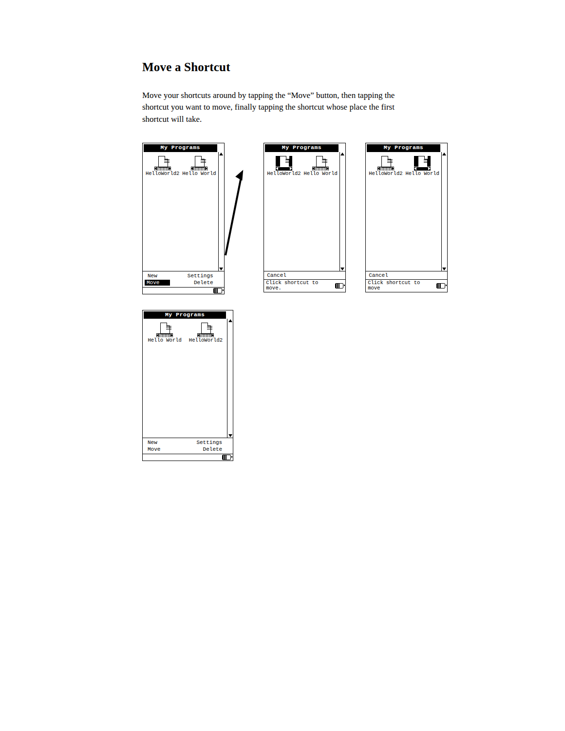Move a Shortcut
Move your shortcuts around by tapping the “Move” button, then tapping the shortcut you want to move, finally tapping the shortcut whose place the first shortcut will take.
My Programs
HelloWorld2
Hello World
New Settings
Move Delete
My Programs
HelloWorld2
Hello World
Cancel
Click shortcut to move.
My Programs
HelloWorld2
Hello World
Cancel
Click shortcut to move
My Programs
Hello World
HelloWorld2
New Settings
Move Delete